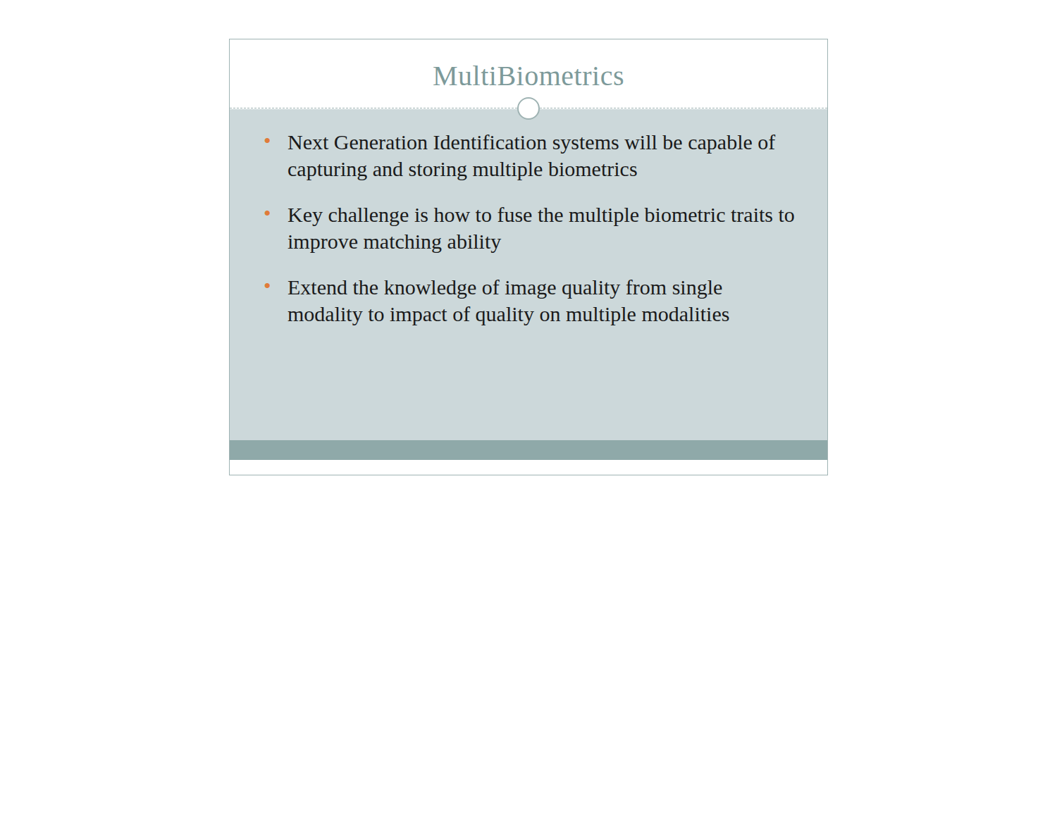MultiBiometrics
Next Generation Identification systems will be capable of capturing and storing multiple biometrics
Key challenge is how to fuse the multiple biometric traits to improve matching ability
Extend the knowledge of image quality from single modality to impact of quality on multiple modalities